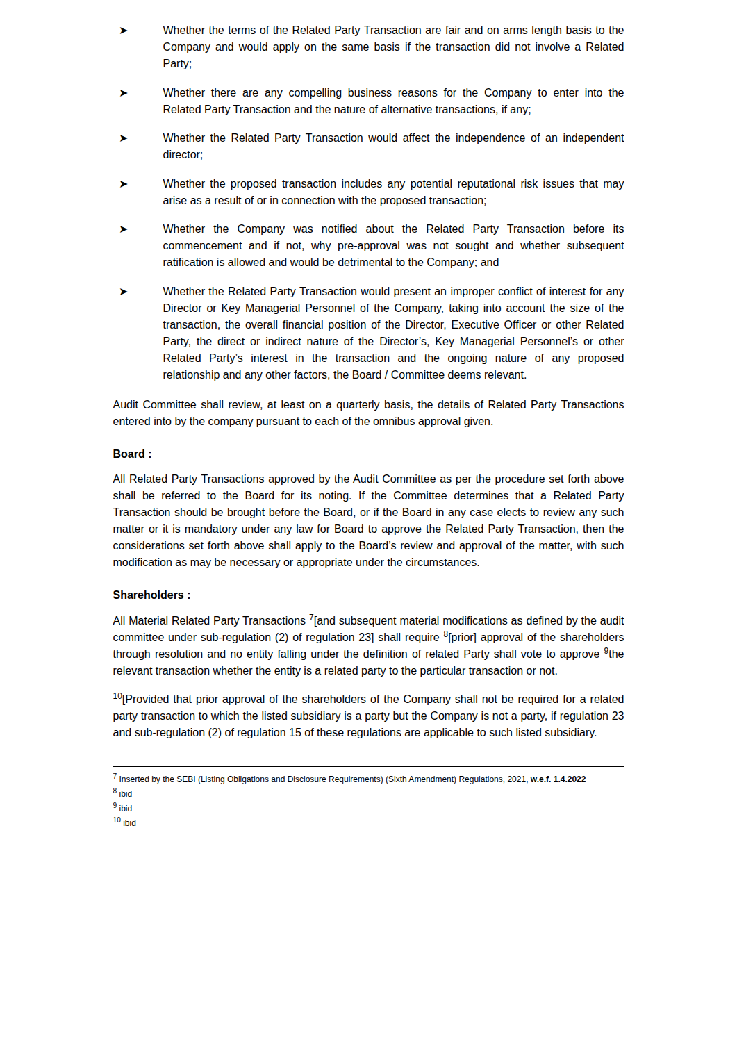Whether the terms of the Related Party Transaction are fair and on arms length basis to the Company and would apply on the same basis if the transaction did not involve a Related Party;
Whether there are any compelling business reasons for the Company to enter into the Related Party Transaction and the nature of alternative transactions, if any;
Whether the Related Party Transaction would affect the independence of an independent director;
Whether the proposed transaction includes any potential reputational risk issues that may arise as a result of or in connection with the proposed transaction;
Whether the Company was notified about the Related Party Transaction before its commencement and if not, why pre-approval was not sought and whether subsequent ratification is allowed and would be detrimental to the Company; and
Whether the Related Party Transaction would present an improper conflict of interest for any Director or Key Managerial Personnel of the Company, taking into account the size of the transaction, the overall financial position of the Director, Executive Officer or other Related Party, the direct or indirect nature of the Director’s, Key Managerial Personnel’s or other Related Party’s interest in the transaction and the ongoing nature of any proposed relationship and any other factors, the Board / Committee deems relevant.
Audit Committee shall review, at least on a quarterly basis, the details of Related Party Transactions entered into by the company pursuant to each of the omnibus approval given.
Board :
All Related Party Transactions approved by the Audit Committee as per the procedure set forth above shall be referred to the Board for its noting. If the Committee determines that a Related Party Transaction should be brought before the Board, or if the Board in any case elects to review any such matter or it is mandatory under any law for Board to approve the Related Party Transaction, then the considerations set forth above shall apply to the Board’s review and approval of the matter, with such modification as may be necessary or appropriate under the circumstances.
Shareholders :
All Material Related Party Transactions 7[and subsequent material modifications as defined by the audit committee under sub-regulation (2) of regulation 23] shall require 8[prior] approval of the shareholders through resolution and no entity falling under the definition of related Party shall vote to approve 9the relevant transaction whether the entity is a related party to the particular transaction or not.
10[Provided that prior approval of the shareholders of the Company shall not be required for a related party transaction to which the listed subsidiary is a party but the Company is not a party, if regulation 23 and sub-regulation (2) of regulation 15 of these regulations are applicable to such listed subsidiary.
7 Inserted by the SEBI (Listing Obligations and Disclosure Requirements) (Sixth Amendment) Regulations, 2021, w.e.f. 1.4.2022
8 ibid
9 ibid
10 ibid